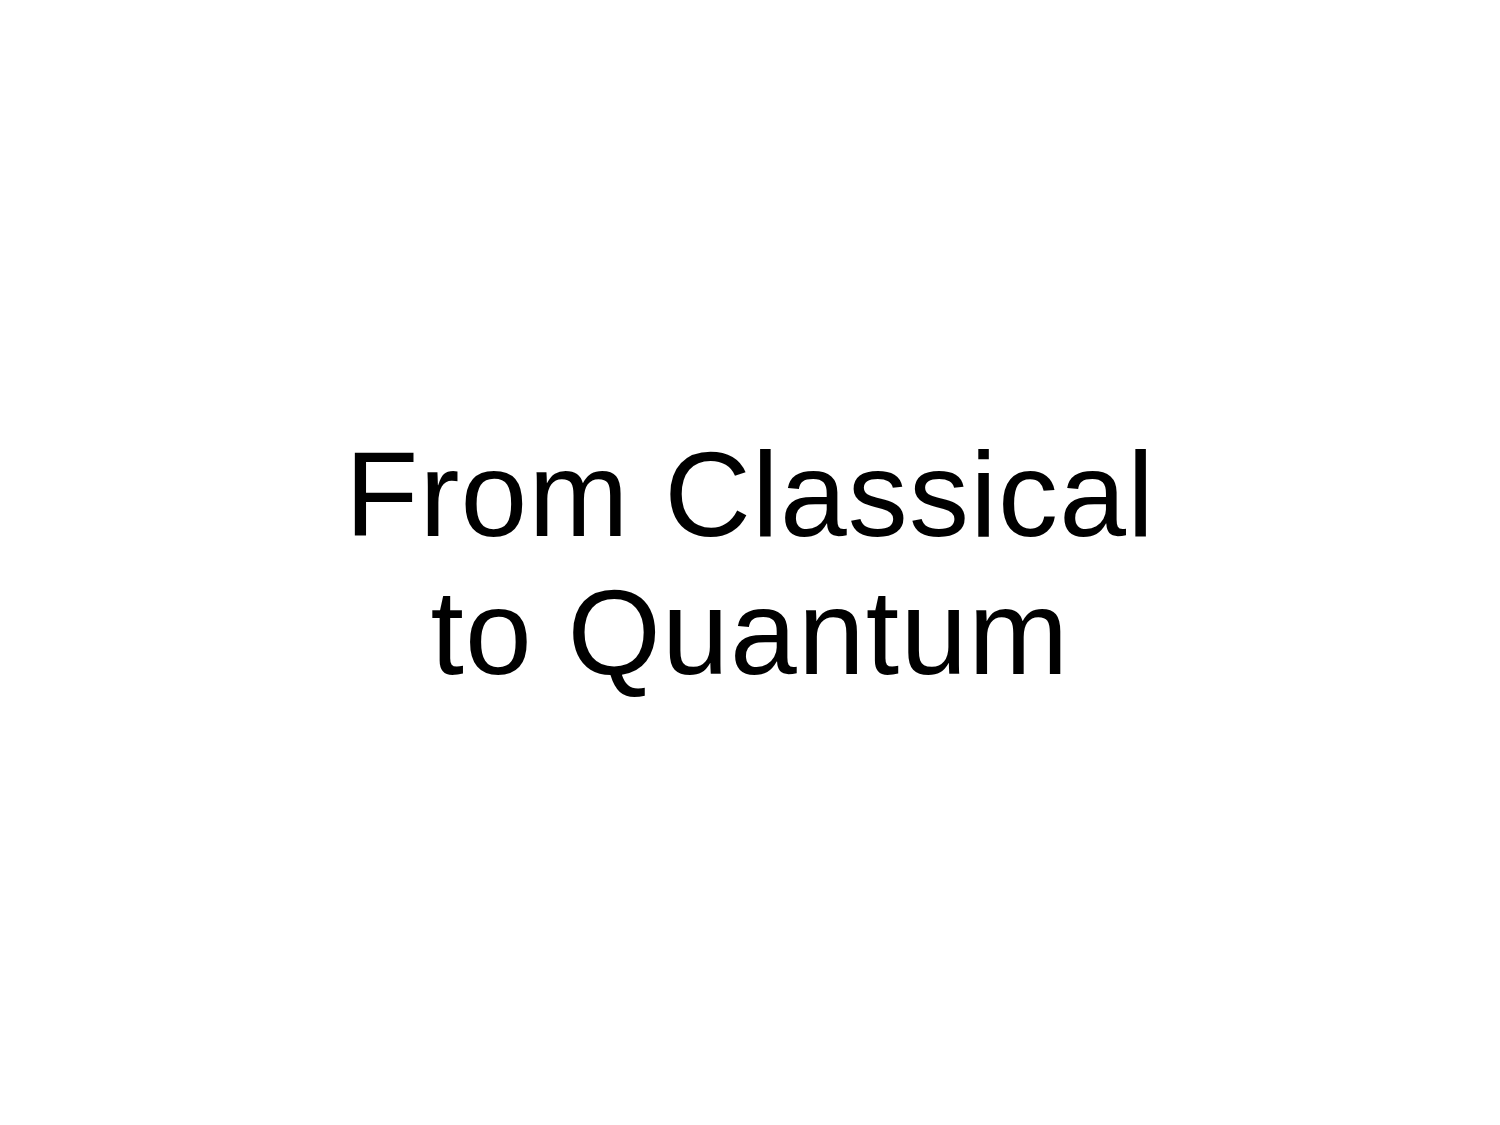From Classical to Quantum